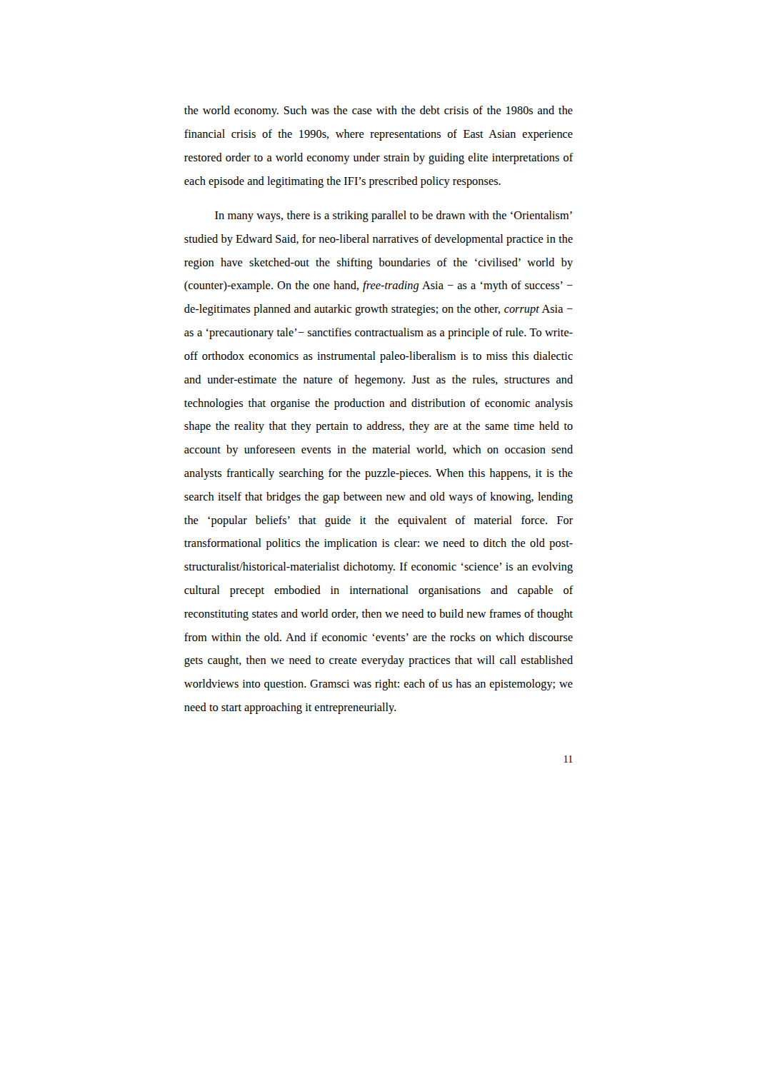the world economy. Such was the case with the debt crisis of the 1980s and the financial crisis of the 1990s, where representations of East Asian experience restored order to a world economy under strain by guiding elite interpretations of each episode and legitimating the IFI’s prescribed policy responses.
In many ways, there is a striking parallel to be drawn with the ‘Orientalism’ studied by Edward Said, for neo-liberal narratives of developmental practice in the region have sketched-out the shifting boundaries of the ‘civilised’ world by (counter)-example. On the one hand, free-trading Asia − as a ‘myth of success’ − de-legitimates planned and autarkic growth strategies; on the other, corrupt Asia − as a ‘precautionary tale’− sanctifies contractualism as a principle of rule. To write-off orthodox economics as instrumental paleo-liberalism is to miss this dialectic and under-estimate the nature of hegemony. Just as the rules, structures and technologies that organise the production and distribution of economic analysis shape the reality that they pertain to address, they are at the same time held to account by unforeseen events in the material world, which on occasion send analysts frantically searching for the puzzle-pieces. When this happens, it is the search itself that bridges the gap between new and old ways of knowing, lending the ‘popular beliefs’ that guide it the equivalent of material force. For transformational politics the implication is clear: we need to ditch the old post-structuralist/historical-materialist dichotomy. If economic ‘science’ is an evolving cultural precept embodied in international organisations and capable of reconstituting states and world order, then we need to build new frames of thought from within the old. And if economic ‘events’ are the rocks on which discourse gets caught, then we need to create everyday practices that will call established worldviews into question. Gramsci was right: each of us has an epistemology; we need to start approaching it entrepreneurially.
11